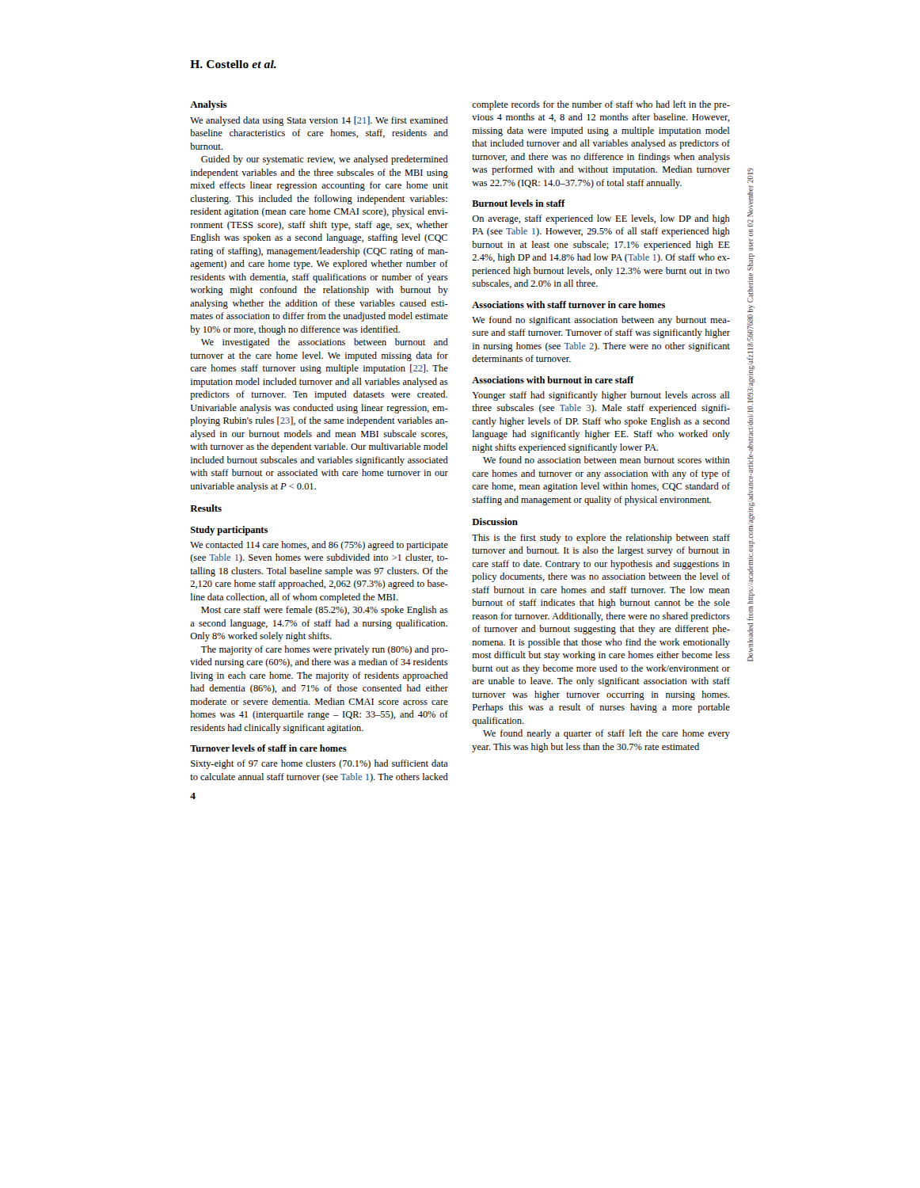H. Costello et al.
Downloaded from https://academic.oup.com/ageing/advance-article-abstract/doi/10.1093/ageing/afz118/5607680 by Catherine Sharp user on 02 November 2019
Analysis
We analysed data using Stata version 14 [21]. We first examined baseline characteristics of care homes, staff, residents and burnout.
Guided by our systematic review, we analysed predetermined independent variables and the three subscales of the MBI using mixed effects linear regression accounting for care home unit clustering. This included the following independent variables: resident agitation (mean care home CMAI score), physical environment (TESS score), staff shift type, staff age, sex, whether English was spoken as a second language, staffing level (CQC rating of staffing), management/leadership (CQC rating of management) and care home type. We explored whether number of residents with dementia, staff qualifications or number of years working might confound the relationship with burnout by analysing whether the addition of these variables caused estimates of association to differ from the unadjusted model estimate by 10% or more, though no difference was identified.
We investigated the associations between burnout and turnover at the care home level. We imputed missing data for care homes staff turnover using multiple imputation [22]. The imputation model included turnover and all variables analysed as predictors of turnover. Ten imputed datasets were created. Univariable analysis was conducted using linear regression, employing Rubin's rules [23], of the same independent variables analysed in our burnout models and mean MBI subscale scores, with turnover as the dependent variable. Our multivariable model included burnout subscales and variables significantly associated with staff burnout or associated with care home turnover in our univariable analysis at P < 0.01.
Results
Study participants
We contacted 114 care homes, and 86 (75%) agreed to participate (see Table 1). Seven homes were subdivided into >1 cluster, totalling 18 clusters. Total baseline sample was 97 clusters. Of the 2,120 care home staff approached, 2,062 (97.3%) agreed to baseline data collection, all of whom completed the MBI.
Most care staff were female (85.2%), 30.4% spoke English as a second language, 14.7% of staff had a nursing qualification. Only 8% worked solely night shifts.
The majority of care homes were privately run (80%) and provided nursing care (60%), and there was a median of 34 residents living in each care home. The majority of residents approached had dementia (86%), and 71% of those consented had either moderate or severe dementia. Median CMAI score across care homes was 41 (interquartile range – IQR: 33–55), and 40% of residents had clinically significant agitation.
Turnover levels of staff in care homes
Sixty-eight of 97 care home clusters (70.1%) had sufficient data to calculate annual staff turnover (see Table 1). The others lacked complete records for the number of staff who had left in the previous 4 months at 4, 8 and 12 months after baseline. However, missing data were imputed using a multiple imputation model that included turnover and all variables analysed as predictors of turnover, and there was no difference in findings when analysis was performed with and without imputation. Median turnover was 22.7% (IQR: 14.0–37.7%) of total staff annually.
Burnout levels in staff
On average, staff experienced low EE levels, low DP and high PA (see Table 1). However, 29.5% of all staff experienced high burnout in at least one subscale; 17.1% experienced high EE 2.4%, high DP and 14.8% had low PA (Table 1). Of staff who experienced high burnout levels, only 12.3% were burnt out in two subscales, and 2.0% in all three.
Associations with staff turnover in care homes
We found no significant association between any burnout measure and staff turnover. Turnover of staff was significantly higher in nursing homes (see Table 2). There were no other significant determinants of turnover.
Associations with burnout in care staff
Younger staff had significantly higher burnout levels across all three subscales (see Table 3). Male staff experienced significantly higher levels of DP. Staff who spoke English as a second language had significantly higher EE. Staff who worked only night shifts experienced significantly lower PA.
We found no association between mean burnout scores within care homes and turnover or any association with any of type of care home, mean agitation level within homes, CQC standard of staffing and management or quality of physical environment.
Discussion
This is the first study to explore the relationship between staff turnover and burnout. It is also the largest survey of burnout in care staff to date. Contrary to our hypothesis and suggestions in policy documents, there was no association between the level of staff burnout in care homes and staff turnover. The low mean burnout of staff indicates that high burnout cannot be the sole reason for turnover. Additionally, there were no shared predictors of turnover and burnout suggesting that they are different phenomena. It is possible that those who find the work emotionally most difficult but stay working in care homes either become less burnt out as they become more used to the work/environment or are unable to leave. The only significant association with staff turnover was higher turnover occurring in nursing homes. Perhaps this was a result of nurses having a more portable qualification.
We found nearly a quarter of staff left the care home every year. This was high but less than the 30.7% rate estimated
4